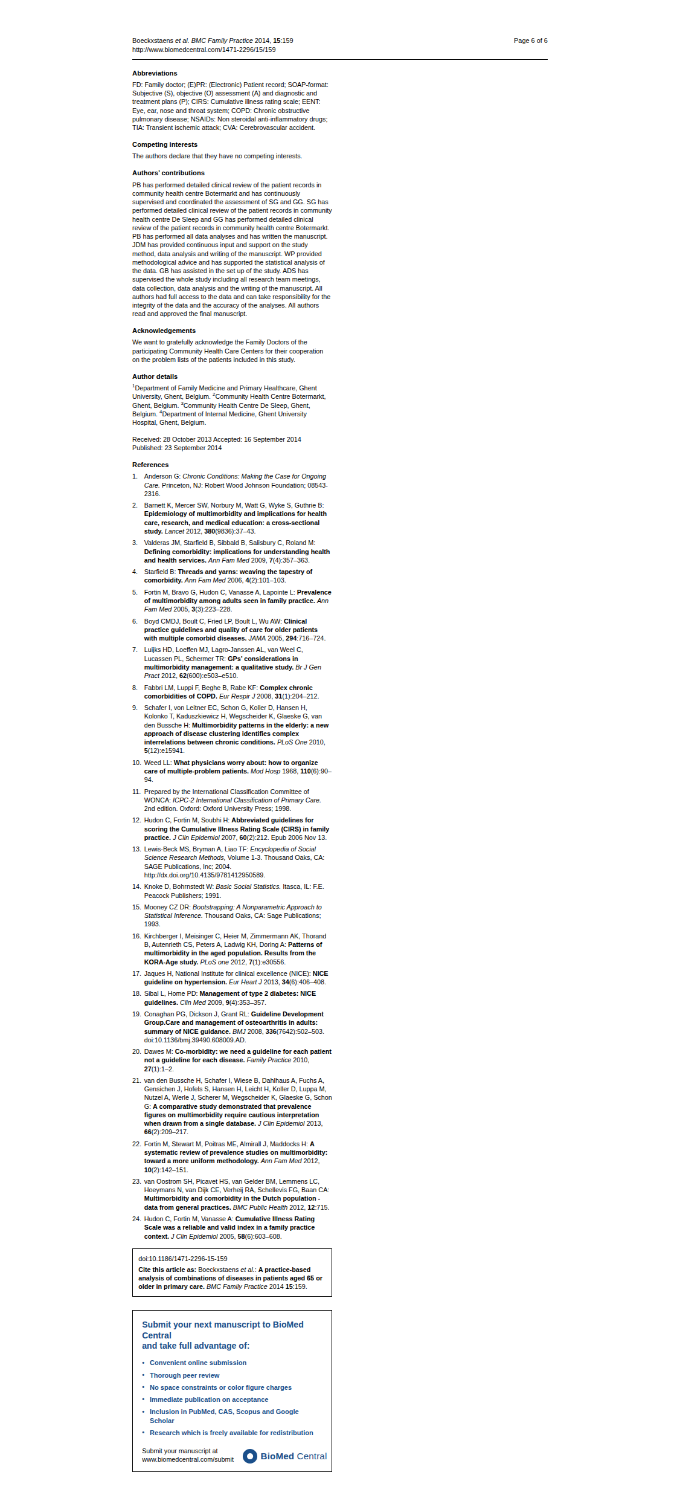Boeckxstaens et al. BMC Family Practice 2014, 15:159
http://www.biomedcentral.com/1471-2296/15/159
Page 6 of 6
Abbreviations
FD: Family doctor; (E)PR: (Electronic) Patient record; SOAP-format: Subjective (S), objective (O) assessment (A) and diagnostic and treatment plans (P); CIRS: Cumulative illness rating scale; EENT: Eye, ear, nose and throat system; COPD: Chronic obstructive pulmonary disease; NSAIDs: Non steroidal anti-inflammatory drugs; TIA: Transient ischemic attack; CVA: Cerebrovascular accident.
Competing interests
The authors declare that they have no competing interests.
Authors’ contributions
PB has performed detailed clinical review of the patient records in community health centre Botermarkt and has continuously supervised and coordinated the assessment of SG and GG. SG has performed detailed clinical review of the patient records in community health centre De Sleep and GG has performed detailed clinical review of the patient records in community health centre Botermarkt. PB has performed all data analyses and has written the manuscript. JDM has provided continuous input and support on the study method, data analysis and writing of the manuscript. WP provided methodological advice and has supported the statistical analysis of the data. GB has assisted in the set up of the study. ADS has supervised the whole study including all research team meetings, data collection, data analysis and the writing of the manuscript. All authors had full access to the data and can take responsibility for the integrity of the data and the accuracy of the analyses. All authors read and approved the final manuscript.
Acknowledgements
We want to gratefully acknowledge the Family Doctors of the participating Community Health Care Centers for their cooperation on the problem lists of the patients included in this study.
Author details
1Department of Family Medicine and Primary Healthcare, Ghent University, Ghent, Belgium. 2Community Health Centre Botermarkt, Ghent, Belgium. 3Community Health Centre De Sleep, Ghent, Belgium. 4Department of Internal Medicine, Ghent University Hospital, Ghent, Belgium.
Received: 28 October 2013 Accepted: 16 September 2014
Published: 23 September 2014
References
1. Anderson G: Chronic Conditions: Making the Case for Ongoing Care. Princeton, NJ: Robert Wood Johnson Foundation; 08543-2316.
2. Barnett K, Mercer SW, Norbury M, Watt G, Wyke S, Guthrie B: Epidemiology of multimorbidity and implications for health care, research, and medical education: a cross-sectional study. Lancet 2012, 380(9836):37–43.
3. Valderas JM, Starfield B, Sibbald B, Salisbury C, Roland M: Defining comorbidity: implications for understanding health and health services. Ann Fam Med 2009, 7(4):357–363.
4. Starfield B: Threads and yarns: weaving the tapestry of comorbidity. Ann Fam Med 2006, 4(2):101–103.
5. Fortin M, Bravo G, Hudon C, Vanasse A, Lapointe L: Prevalence of multimorbidity among adults seen in family practice. Ann Fam Med 2005, 3(3):223–228.
6. Boyd CMDJ, Boult C, Fried LP, Boult L, Wu AW: Clinical practice guidelines and quality of care for older patients with multiple comorbid diseases. JAMA 2005, 294:716–724.
7. Luijks HD, Loeffen MJ, Lagro-Janssen AL, van Weel C, Lucassen PL, Schermer TR: GPs’ considerations in multimorbidity management: a qualitative study. Br J Gen Pract 2012, 62(600):e503–e510.
8. Fabbri LM, Luppi F, Beghe B, Rabe KF: Complex chronic comorbidities of COPD. Eur Respir J 2008, 31(1):204–212.
9. Schafer I, von Leitner EC, Schon G, Koller D, Hansen H, Kolonko T, Kaduszkiewicz H, Wegscheider K, Glaeske G, van den Bussche H: Multimorbidity patterns in the elderly: a new approach of disease clustering identifies complex interrelations between chronic conditions. PLoS One 2010, 5(12):e15941.
10. Weed LL: What physicians worry about: how to organize care of multiple-problem patients. Mod Hosp 1968, 110(6):90–94.
11. Prepared by the International Classification Committee of WONCA: ICPC-2 International Classification of Primary Care. 2nd edition. Oxford: Oxford University Press; 1998.
12. Hudon C, Fortin M, Soubhi H: Abbreviated guidelines for scoring the Cumulative Illness Rating Scale (CIRS) in family practice. J Clin Epidemiol 2007, 60(2):212. Epub 2006 Nov 13.
13. Lewis-Beck MS, Bryman A, Liao TF: Encyclopedia of Social Science Research Methods, Volume 1-3. Thousand Oaks, CA: SAGE Publications, Inc; 2004. http://dx.doi.org/10.4135/9781412950589.
14. Knoke D, Bohrnstedt W: Basic Social Statistics. Itasca, IL: F.E. Peacock Publishers; 1991.
15. Mooney CZ DR: Bootstrapping: A Nonparametric Approach to Statistical Inference. Thousand Oaks, CA: Sage Publications; 1993.
16. Kirchberger I, Meisinger C, Heier M, Zimmermann AK, Thorand B, Autenrieth CS, Peters A, Ladwig KH, Doring A: Patterns of multimorbidity in the aged population. Results from the KORA-Age study. PLoS one 2012, 7(1):e30556.
17. Jaques H, National Institute for clinical excellence (NICE): NICE guideline on hypertension. Eur Heart J 2013, 34(6):406–408.
18. Sibal L, Home PD: Management of type 2 diabetes: NICE guidelines. Clin Med 2009, 9(4):353–357.
19. Conaghan PG, Dickson J, Grant RL: Guideline Development Group.Care and management of osteoarthritis in adults: summary of NICE guidance. BMJ 2008, 336(7642):502–503. doi:10.1136/bmj.39490.608009.AD.
20. Dawes M: Co-morbidity: we need a guideline for each patient not a guideline for each disease. Family Practice 2010, 27(1):1–2.
21. van den Bussche H, Schafer I, Wiese B, Dahlhaus A, Fuchs A, Gensichen J, Hofels S, Hansen H, Leicht H, Koller D, Luppa M, Nutzel A, Werle J, Scherer M, Wegscheider K, Glaeske G, Schon G: A comparative study demonstrated that prevalence figures on multimorbidity require cautious interpretation when drawn from a single database. J Clin Epidemiol 2013, 66(2):209–217.
22. Fortin M, Stewart M, Poitras ME, Almirall J, Maddocks H: A systematic review of prevalence studies on multimorbidity: toward a more uniform methodology. Ann Fam Med 2012, 10(2):142–151.
23. van Oostrom SH, Picavet HS, van Gelder BM, Lemmens LC, Hoeymans N, van Dijk CE, Verheij RA, Schellevis FG, Baan CA: Multimorbidity and comorbidity in the Dutch population - data from general practices. BMC Public Health 2012, 12:715.
24. Hudon C, Fortin M, Vanasse A: Cumulative Illness Rating Scale was a reliable and valid index in a family practice context. J Clin Epidemiol 2005, 58(6):603–608.
doi:10.1186/1471-2296-15-159
Cite this article as: Boeckxstaens et al.: A practice-based analysis of combinations of diseases in patients aged 65 or older in primary care. BMC Family Practice 2014 15:159.
Submit your next manuscript to BioMed Central
and take full advantage of:
Convenient online submission
Thorough peer review
No space constraints or color figure charges
Immediate publication on acceptance
Inclusion in PubMed, CAS, Scopus and Google Scholar
Research which is freely available for redistribution
Submit your manuscript at
www.biomedcentral.com/submit
BioMed Central